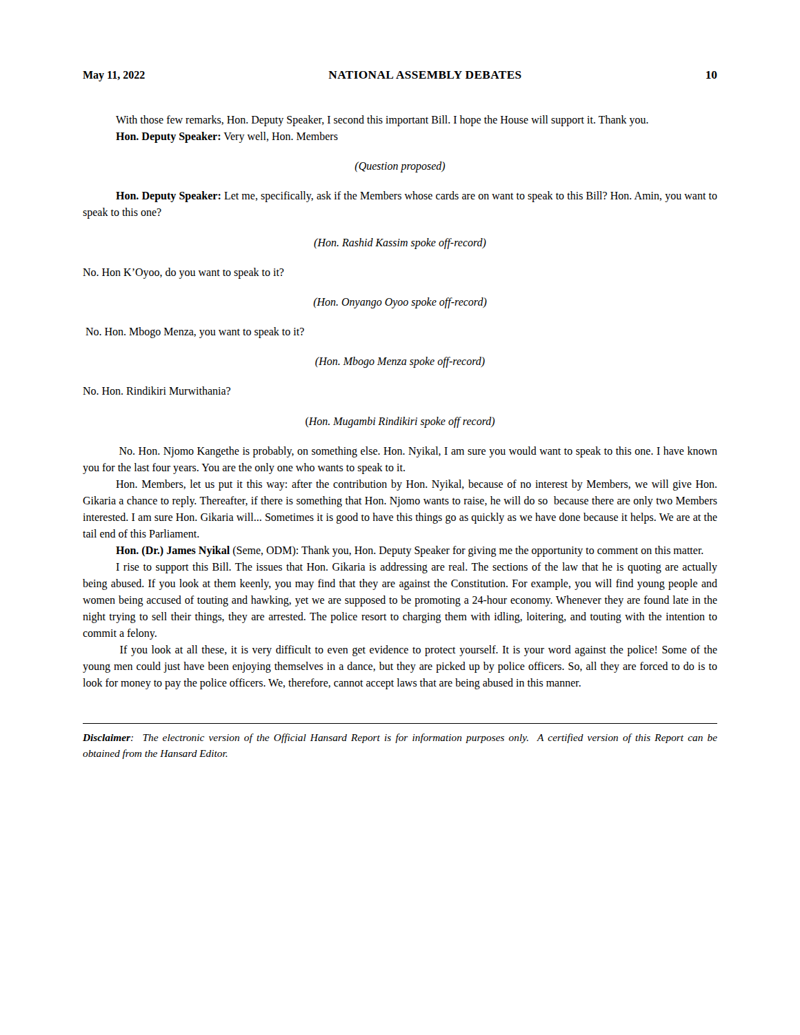May 11, 2022 NATIONAL ASSEMBLY DEBATES 10
With those few remarks, Hon. Deputy Speaker, I second this important Bill. I hope the House will support it. Thank you.
Hon. Deputy Speaker: Very well, Hon. Members
(Question proposed)
Hon. Deputy Speaker: Let me, specifically, ask if the Members whose cards are on want to speak to this Bill? Hon. Amin, you want to speak to this one?
(Hon. Rashid Kassim spoke off-record)
No. Hon K’Oyoo, do you want to speak to it?
(Hon. Onyango Oyoo spoke off-record)
No. Hon. Mbogo Menza, you want to speak to it?
(Hon. Mbogo Menza spoke off-record)
No. Hon. Rindikiri Murwithania?
(Hon. Mugambi Rindikiri spoke off record)
No. Hon. Njomo Kangethe is probably, on something else. Hon. Nyikal, I am sure you would want to speak to this one. I have known you for the last four years. You are the only one who wants to speak to it.
Hon. Members, let us put it this way: after the contribution by Hon. Nyikal, because of no interest by Members, we will give Hon. Gikaria a chance to reply. Thereafter, if there is something that Hon. Njomo wants to raise, he will do so because there are only two Members interested. I am sure Hon. Gikaria will... Sometimes it is good to have this things go as quickly as we have done because it helps. We are at the tail end of this Parliament.
Hon. (Dr.) James Nyikal (Seme, ODM): Thank you, Hon. Deputy Speaker for giving me the opportunity to comment on this matter.
I rise to support this Bill. The issues that Hon. Gikaria is addressing are real. The sections of the law that he is quoting are actually being abused. If you look at them keenly, you may find that they are against the Constitution. For example, you will find young people and women being accused of touting and hawking, yet we are supposed to be promoting a 24-hour economy. Whenever they are found late in the night trying to sell their things, they are arrested. The police resort to charging them with idling, loitering, and touting with the intention to commit a felony.
If you look at all these, it is very difficult to even get evidence to protect yourself. It is your word against the police! Some of the young men could just have been enjoying themselves in a dance, but they are picked up by police officers. So, all they are forced to do is to look for money to pay the police officers. We, therefore, cannot accept laws that are being abused in this manner.
Disclaimer: The electronic version of the Official Hansard Report is for information purposes only. A certified version of this Report can be obtained from the Hansard Editor.